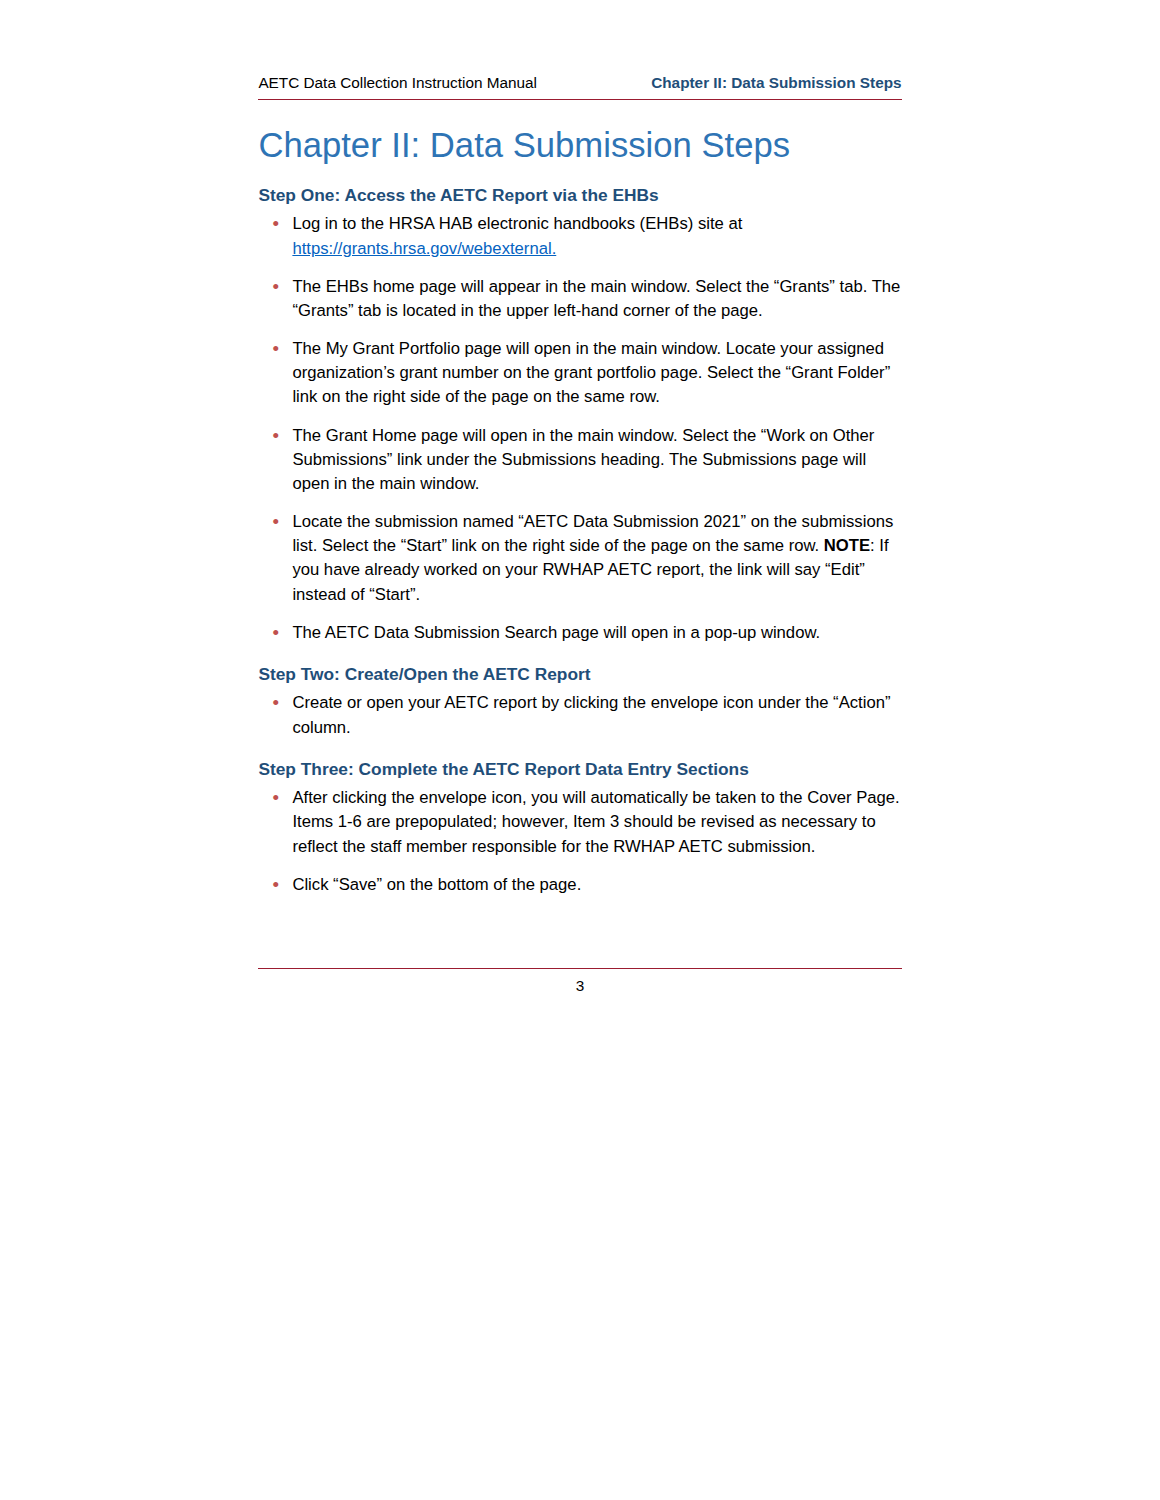AETC Data Collection Instruction Manual Chapter II: Data Submission Steps
Chapter II: Data Submission Steps
Step One: Access the AETC Report via the EHBs
Log in to the HRSA HAB electronic handbooks (EHBs) site at https://grants.hrsa.gov/webexternal.
The EHBs home page will appear in the main window. Select the “Grants” tab. The “Grants” tab is located in the upper left-hand corner of the page.
The My Grant Portfolio page will open in the main window. Locate your assigned organization’s grant number on the grant portfolio page. Select the “Grant Folder” link on the right side of the page on the same row.
The Grant Home page will open in the main window. Select the “Work on Other Submissions” link under the Submissions heading. The Submissions page will open in the main window.
Locate the submission named “AETC Data Submission 2021” on the submissions list. Select the “Start” link on the right side of the page on the same row. NOTE: If you have already worked on your RWHAP AETC report, the link will say “Edit” instead of “Start”.
The AETC Data Submission Search page will open in a pop-up window.
Step Two: Create/Open the AETC Report
Create or open your AETC report by clicking the envelope icon under the “Action” column.
Step Three: Complete the AETC Report Data Entry Sections
After clicking the envelope icon, you will automatically be taken to the Cover Page. Items 1-6 are prepopulated; however, Item 3 should be revised as necessary to reflect the staff member responsible for the RWHAP AETC submission.
Click “Save” on the bottom of the page.
3